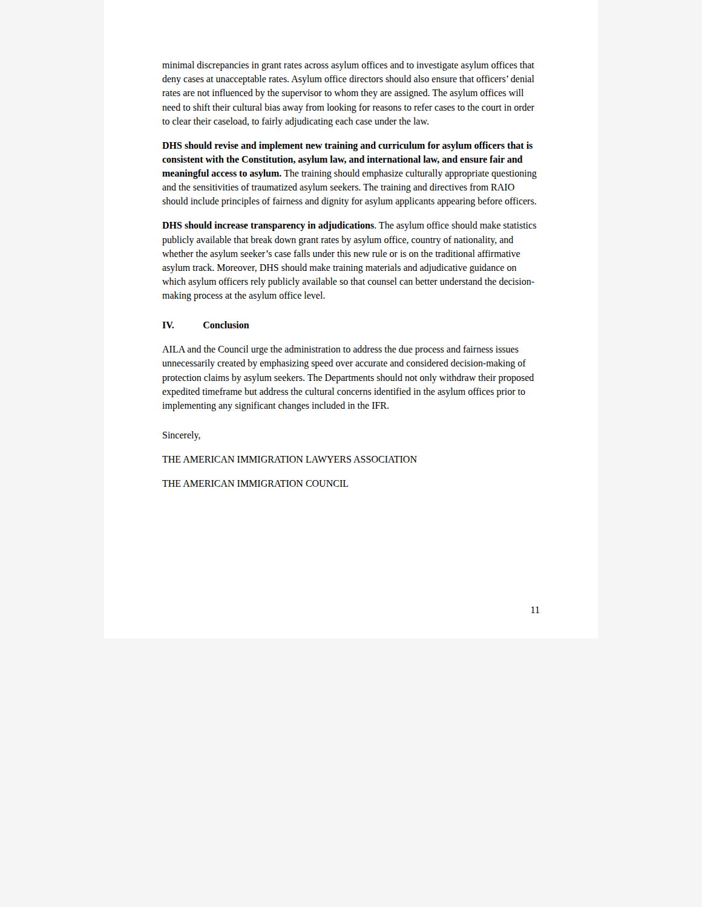minimal discrepancies in grant rates across asylum offices and to investigate asylum offices that deny cases at unacceptable rates. Asylum office directors should also ensure that officers’ denial rates are not influenced by the supervisor to whom they are assigned. The asylum offices will need to shift their cultural bias away from looking for reasons to refer cases to the court in order to clear their caseload, to fairly adjudicating each case under the law.
DHS should revise and implement new training and curriculum for asylum officers that is consistent with the Constitution, asylum law, and international law, and ensure fair and meaningful access to asylum. The training should emphasize culturally appropriate questioning and the sensitivities of traumatized asylum seekers. The training and directives from RAIO should include principles of fairness and dignity for asylum applicants appearing before officers.
DHS should increase transparency in adjudications. The asylum office should make statistics publicly available that break down grant rates by asylum office, country of nationality, and whether the asylum seeker’s case falls under this new rule or is on the traditional affirmative asylum track. Moreover, DHS should make training materials and adjudicative guidance on which asylum officers rely publicly available so that counsel can better understand the decision-making process at the asylum office level.
IV. Conclusion
AILA and the Council urge the administration to address the due process and fairness issues unnecessarily created by emphasizing speed over accurate and considered decision-making of protection claims by asylum seekers. The Departments should not only withdraw their proposed expedited timeframe but address the cultural concerns identified in the asylum offices prior to implementing any significant changes included in the IFR.
Sincerely,
THE AMERICAN IMMIGRATION LAWYERS ASSOCIATION
THE AMERICAN IMMIGRATION COUNCIL
11